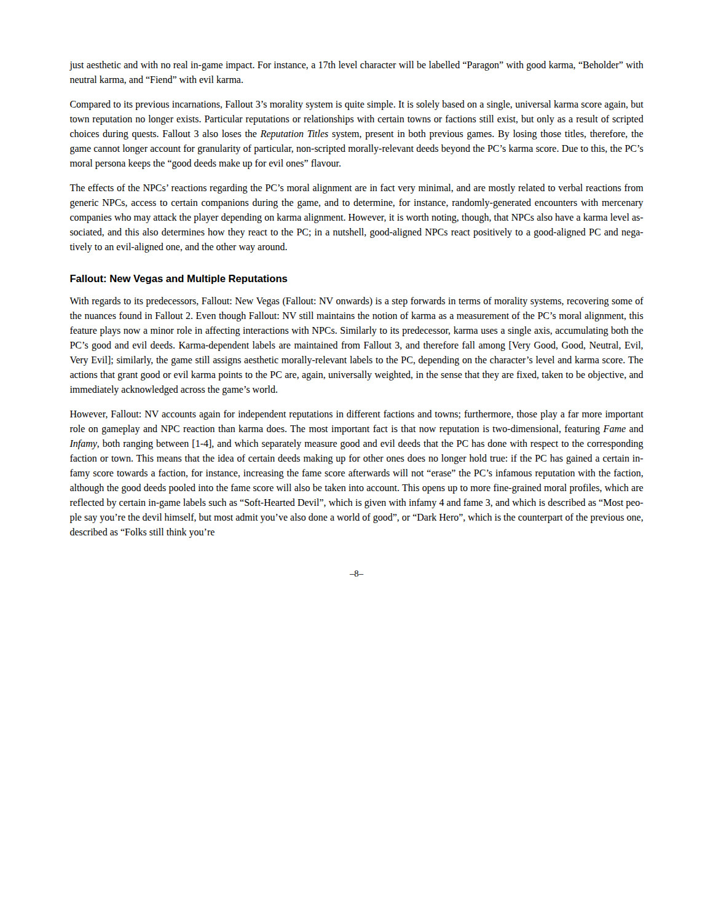just aesthetic and with no real in-game impact. For instance, a 17th level character will be labelled “Paragon” with good karma, “Beholder” with neutral karma, and “Fiend” with evil karma.
Compared to its previous incarnations, Fallout 3’s morality system is quite simple. It is solely based on a single, universal karma score again, but town reputation no longer exists. Particular reputations or relationships with certain towns or factions still exist, but only as a result of scripted choices during quests. Fallout 3 also loses the Reputation Titles system, present in both previous games. By losing those titles, therefore, the game cannot longer account for granularity of particular, non-scripted morally-relevant deeds beyond the PC’s karma score. Due to this, the PC’s moral persona keeps the “good deeds make up for evil ones” flavour.
The effects of the NPCs’ reactions regarding the PC’s moral alignment are in fact very minimal, and are mostly related to verbal reactions from generic NPCs, access to certain companions during the game, and to determine, for instance, randomly-generated encounters with mercenary companies who may attack the player depending on karma alignment. However, it is worth noting, though, that NPCs also have a karma level associated, and this also determines how they react to the PC; in a nutshell, good-aligned NPCs react positively to a good-aligned PC and negatively to an evil-aligned one, and the other way around.
Fallout: New Vegas and Multiple Reputations
With regards to its predecessors, Fallout: New Vegas (Fallout: NV onwards) is a step forwards in terms of morality systems, recovering some of the nuances found in Fallout 2. Even though Fallout: NV still maintains the notion of karma as a measurement of the PC’s moral alignment, this feature plays now a minor role in affecting interactions with NPCs. Similarly to its predecessor, karma uses a single axis, accumulating both the PC’s good and evil deeds. Karma-dependent labels are maintained from Fallout 3, and therefore fall among [Very Good, Good, Neutral, Evil, Very Evil]; similarly, the game still assigns aesthetic morally-relevant labels to the PC, depending on the character’s level and karma score. The actions that grant good or evil karma points to the PC are, again, universally weighted, in the sense that they are fixed, taken to be objective, and immediately acknowledged across the game’s world.
However, Fallout: NV accounts again for independent reputations in different factions and towns; furthermore, those play a far more important role on gameplay and NPC reaction than karma does. The most important fact is that now reputation is two-dimensional, featuring Fame and Infamy, both ranging between [1-4], and which separately measure good and evil deeds that the PC has done with respect to the corresponding faction or town. This means that the idea of certain deeds making up for other ones does no longer hold true: if the PC has gained a certain infamy score towards a faction, for instance, increasing the fame score afterwards will not “erase” the PC’s infamous reputation with the faction, although the good deeds pooled into the fame score will also be taken into account. This opens up to more fine-grained moral profiles, which are reflected by certain in-game labels such as “Soft-Hearted Devil”, which is given with infamy 4 and fame 3, and which is described as “Most people say you’re the devil himself, but most admit you’ve also done a world of good”, or “Dark Hero”, which is the counterpart of the previous one, described as “Folks still think you’re
–8–